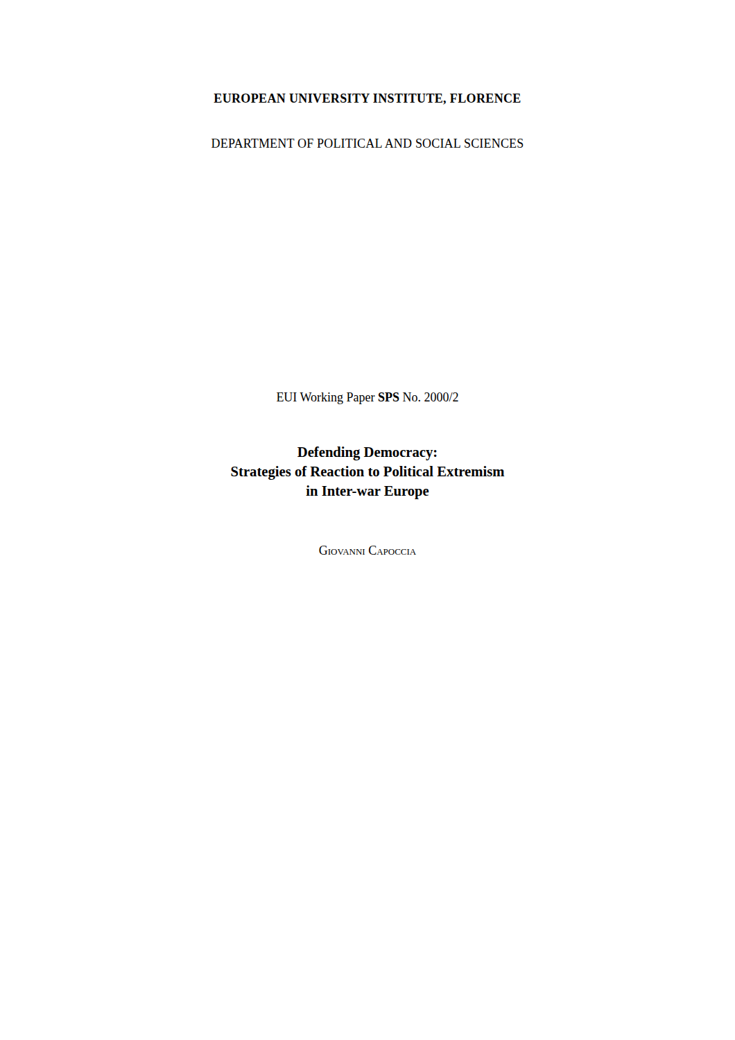EUROPEAN UNIVERSITY INSTITUTE, FLORENCE
DEPARTMENT OF POLITICAL AND SOCIAL SCIENCES
EUI Working Paper SPS No. 2000/2
Defending Democracy:
Strategies of Reaction to Political Extremism
in Inter-war Europe
Giovanni Capoccia